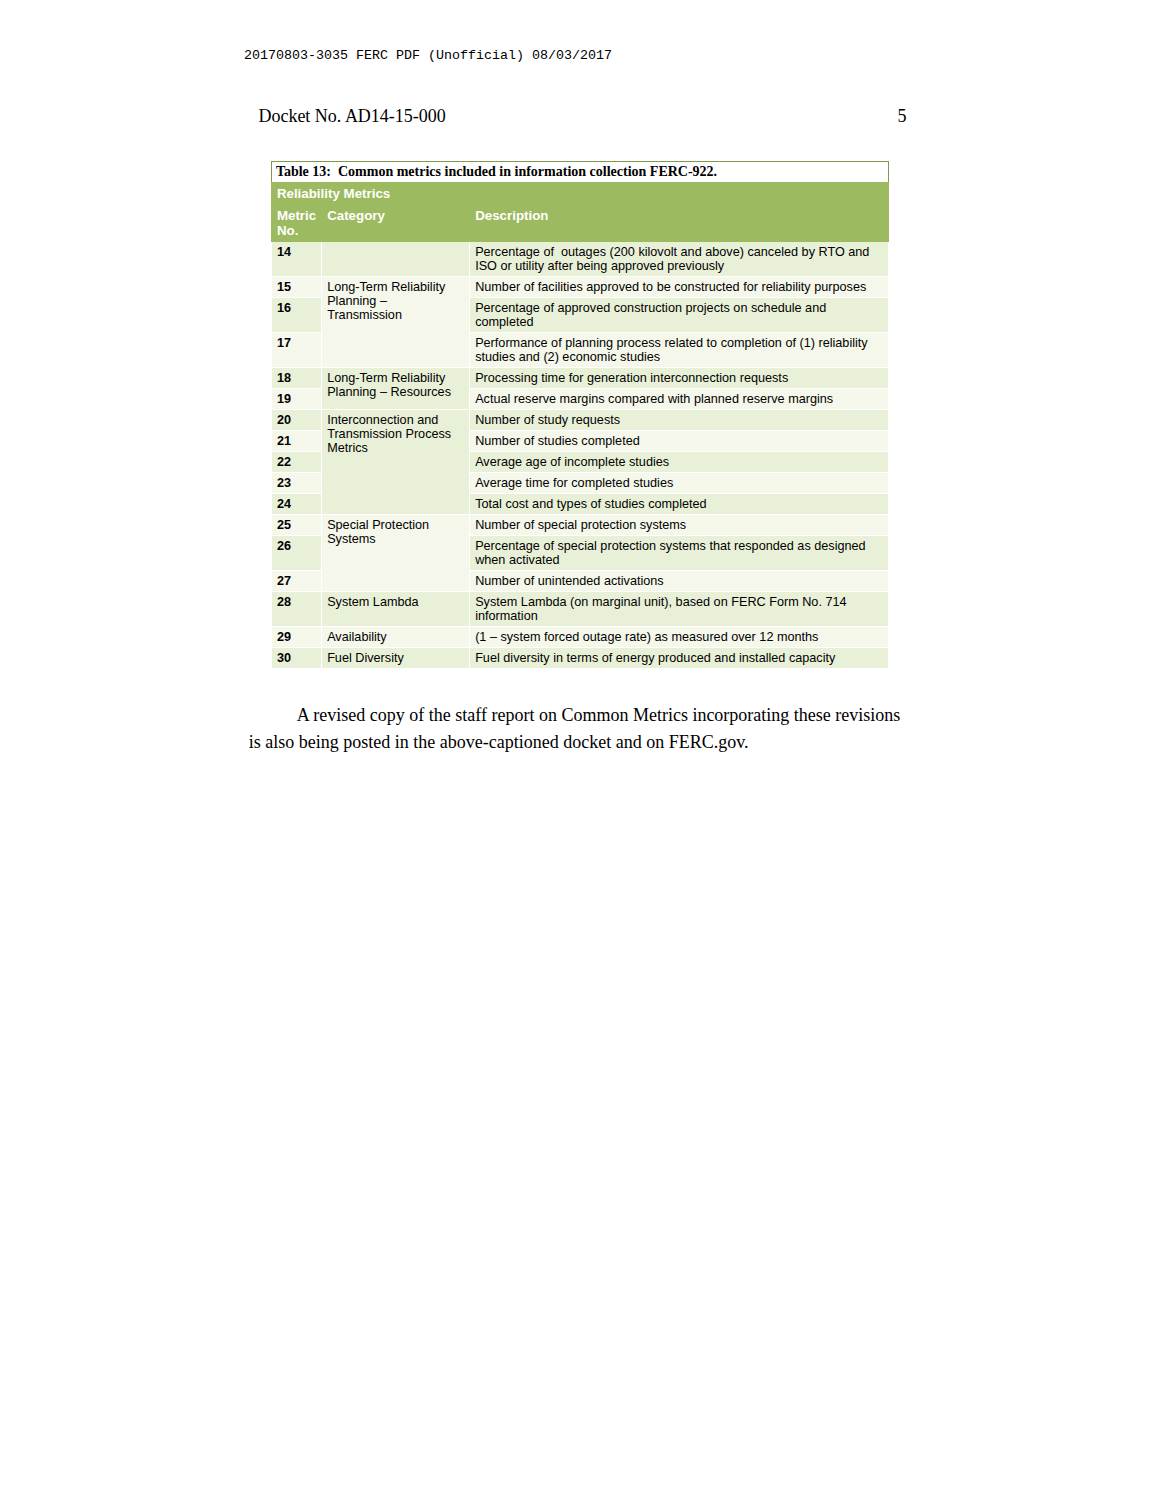20170803-3035 FERC PDF (Unofficial) 08/03/2017
Docket No. AD14-15-000 5
Table 13: Common metrics included in information collection FERC-922.
| Reliability Metrics |
| --- |
| Metric No. | Category | Description |
| 14 | | Percentage of outages (200 kilovolt and above) canceled by RTO and ISO or utility after being approved previously |
| 15 | Long-Term Reliability Planning – Transmission | Number of facilities approved to be constructed for reliability purposes |
| 16 | Percentage of approved construction projects on schedule and completed |
| 17 | Performance of planning process related to completion of (1) reliability studies and (2) economic studies |
| 18 | Long-Term Reliability Planning – Resources | Processing time for generation interconnection requests |
| 19 | Actual reserve margins compared with planned reserve margins |
| 20 | Interconnection and Transmission Process Metrics | Number of study requests |
| 21 | Number of studies completed |
| 22 | Average age of incomplete studies |
| 23 | Average time for completed studies |
| 24 | Total cost and types of studies completed |
| 25 | Special Protection Systems | Number of special protection systems |
| 26 | Percentage of special protection systems that responded as designed when activated |
| 27 | Number of unintended activations |
| 28 | System Lambda | System Lambda (on marginal unit), based on FERC Form No. 714 information |
| 29 | Availability | (1 – system forced outage rate) as measured over 12 months |
| 30 | Fuel Diversity | Fuel diversity in terms of energy produced and installed capacity |
A revised copy of the staff report on Common Metrics incorporating these revisions is also being posted in the above-captioned docket and on FERC.gov.